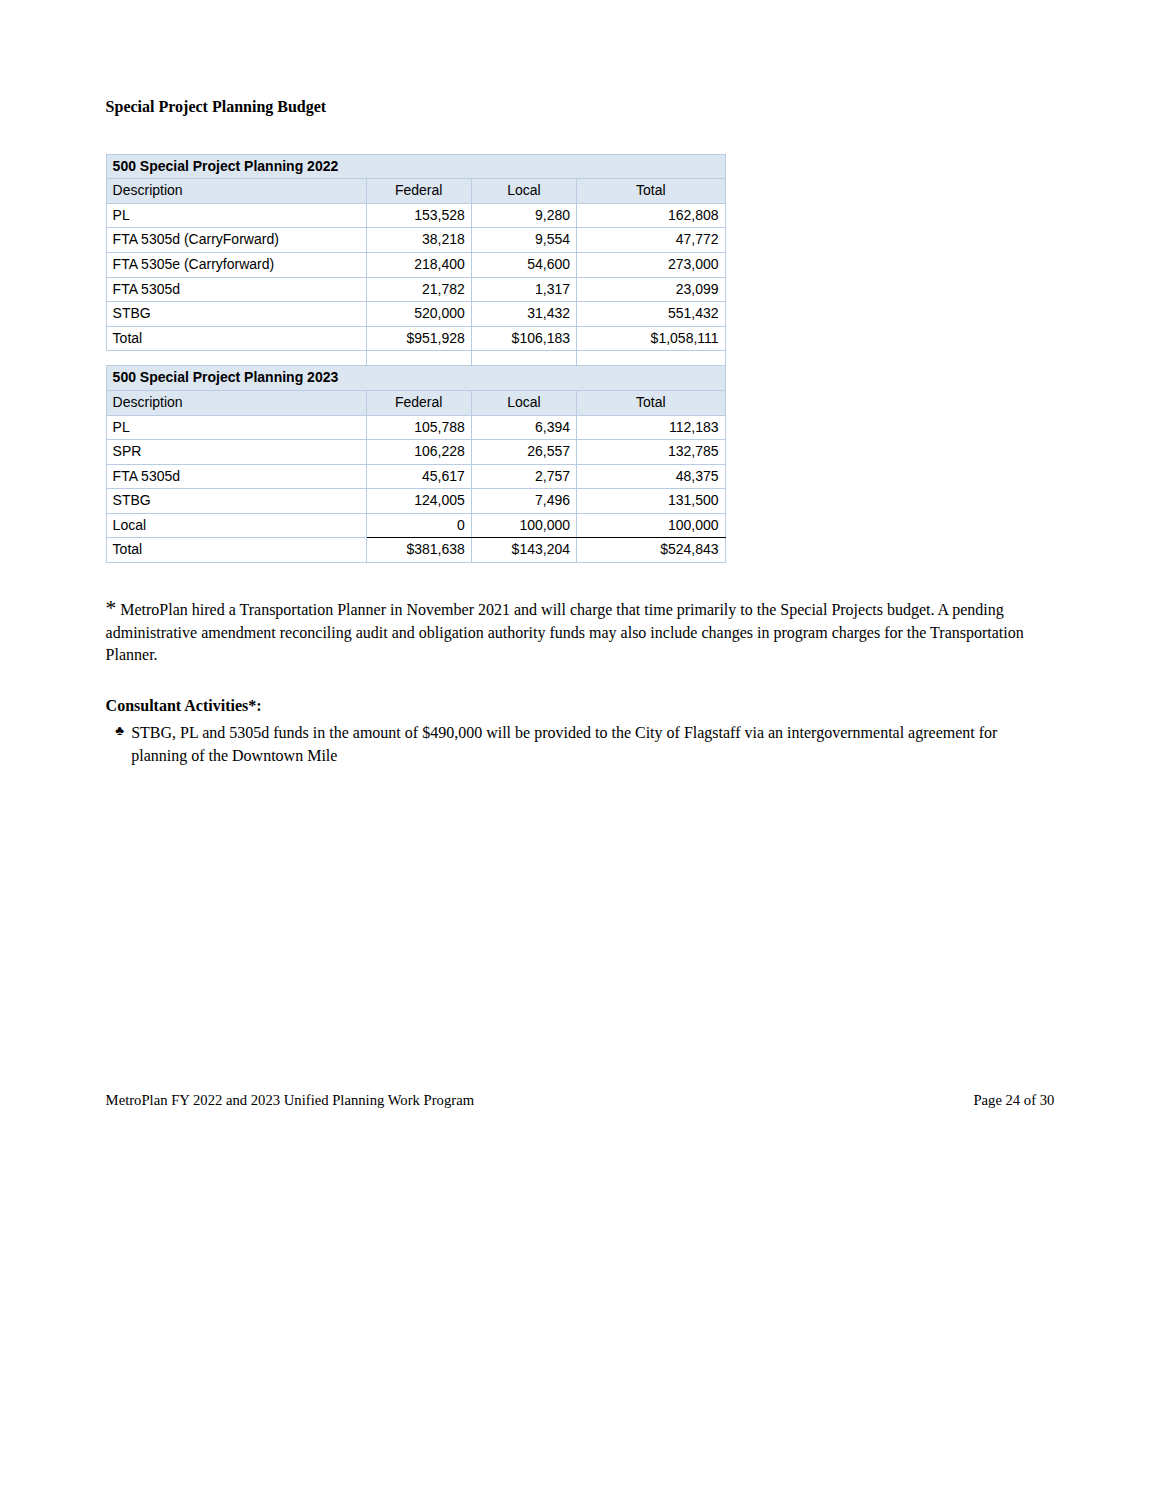Special Project Planning Budget
| 500 Special Project Planning 2022 |
| Description | Federal | Local | Total |
| PL | 153,528 | 9,280 | 162,808 |
| FTA 5305d (CarryForward) | 38,218 | 9,554 | 47,772 |
| FTA 5305e (Carryforward) | 218,400 | 54,600 | 273,000 |
| FTA 5305d | 21,782 | 1,317 | 23,099 |
| STBG | 520,000 | 31,432 | 551,432 |
| Total | $951,928 | $106,183 | $1,058,111 |
| 500 Special Project Planning 2023 |
| Description | Federal | Local | Total |
| PL | 105,788 | 6,394 | 112,183 |
| SPR | 106,228 | 26,557 | 132,785 |
| FTA 5305d | 45,617 | 2,757 | 48,375 |
| STBG | 124,005 | 7,496 | 131,500 |
| Local | 0 | 100,000 | 100,000 |
| Total | $381,638 | $143,204 | $524,843 |
* MetroPlan hired a Transportation Planner in November 2021 and will charge that time primarily to the Special Projects budget. A pending administrative amendment reconciling audit and obligation authority funds may also include changes in program charges for the Transportation Planner.
Consultant Activities*:
STBG, PL and 5305d funds in the amount of $490,000 will be provided to the City of Flagstaff via an intergovernmental agreement for planning of the Downtown Mile
MetroPlan FY 2022 and 2023 Unified Planning Work Program Page 24 of 30